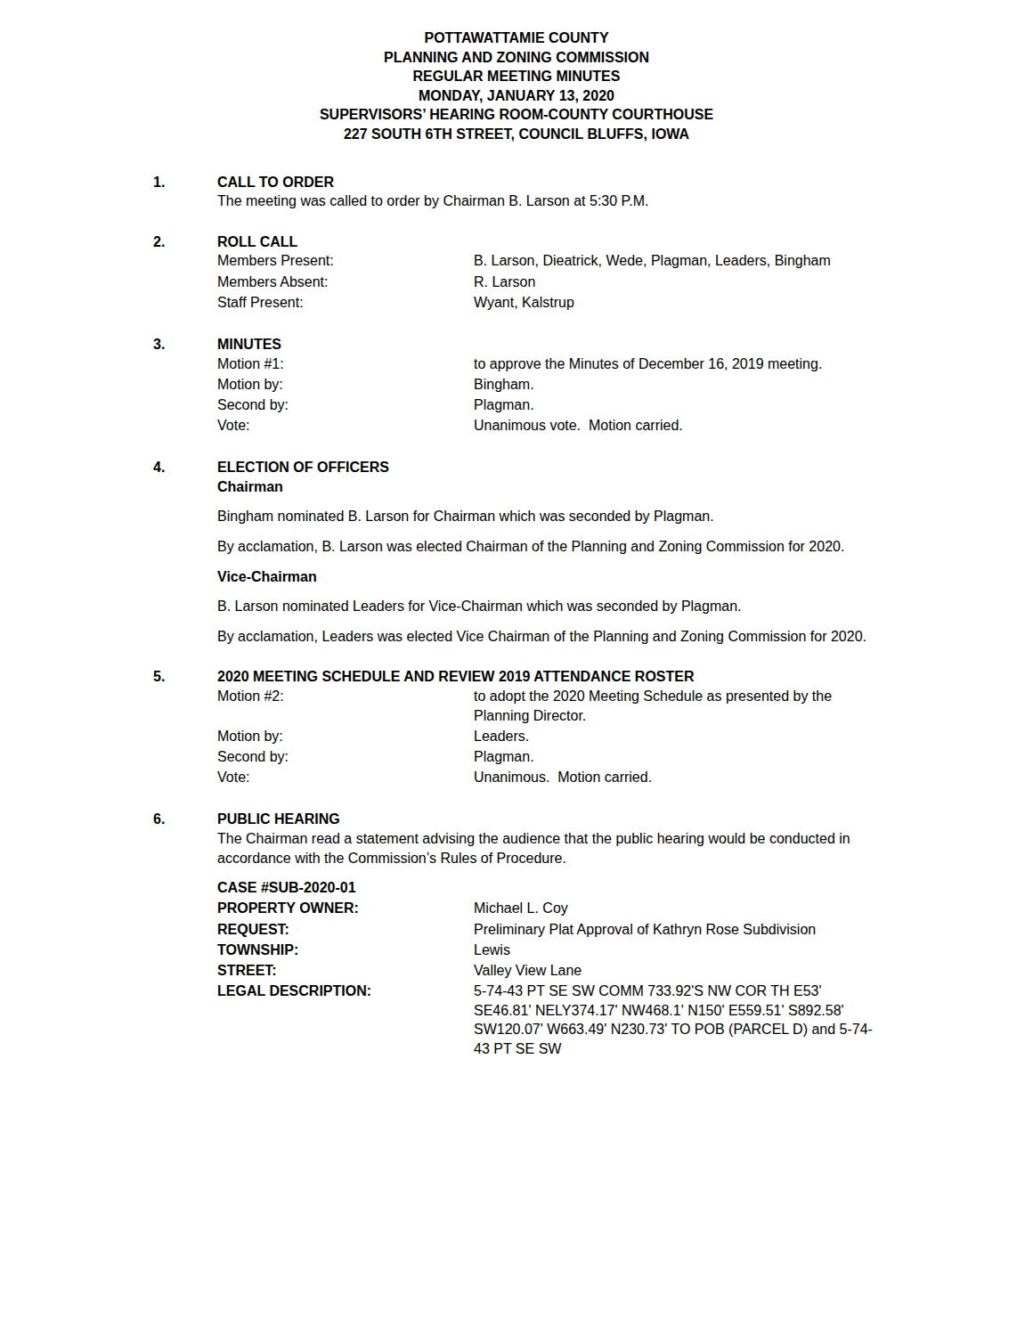POTTAWATTAMIE COUNTY
PLANNING AND ZONING COMMISSION
REGULAR MEETING MINUTES
MONDAY, JANUARY 13, 2020
SUPERVISORS’ HEARING ROOM-COUNTY COURTHOUSE
227 SOUTH 6TH STREET, COUNCIL BLUFFS, IOWA
1. CALL TO ORDER
The meeting was called to order by Chairman B. Larson at 5:30 P.M.
2. ROLL CALL
| Members Present: | B. Larson, Dieatrick, Wede, Plagman, Leaders, Bingham |
| Members Absent: | R. Larson |
| Staff Present: | Wyant, Kalstrup |
3. MINUTES
| Motion #1: | to approve the Minutes of December 16, 2019 meeting. |
| Motion by: | Bingham. |
| Second by: | Plagman. |
| Vote: | Unanimous vote. Motion carried. |
4. ELECTION OF OFFICERS
Chairman
Bingham nominated B. Larson for Chairman which was seconded by Plagman.
By acclamation, B. Larson was elected Chairman of the Planning and Zoning Commission for 2020.
Vice-Chairman
B. Larson nominated Leaders for Vice-Chairman which was seconded by Plagman.
By acclamation, Leaders was elected Vice Chairman of the Planning and Zoning Commission for 2020.
5. 2020 MEETING SCHEDULE AND REVIEW 2019 ATTENDANCE ROSTER
| Motion #2: | to adopt the 2020 Meeting Schedule as presented by the Planning Director. |
| Motion by: | Leaders. |
| Second by: | Plagman. |
| Vote: | Unanimous. Motion carried. |
6. PUBLIC HEARING
The Chairman read a statement advising the audience that the public hearing would be conducted in accordance with the Commission’s Rules of Procedure.
| CASE #SUB-2020-01 | |
| PROPERTY OWNER: | Michael L. Coy |
| REQUEST: | Preliminary Plat Approval of Kathryn Rose Subdivision |
| TOWNSHIP: | Lewis |
| STREET: | Valley View Lane |
| LEGAL DESCRIPTION: | 5-74-43 PT SE SW COMM 733.92'S NW COR TH E53' SE46.81' NELY374.17' NW468.1' N150' E559.51' S892.58' SW120.07' W663.49' N230.73' TO POB (PARCEL D) and 5-74-43 PT SE SW |